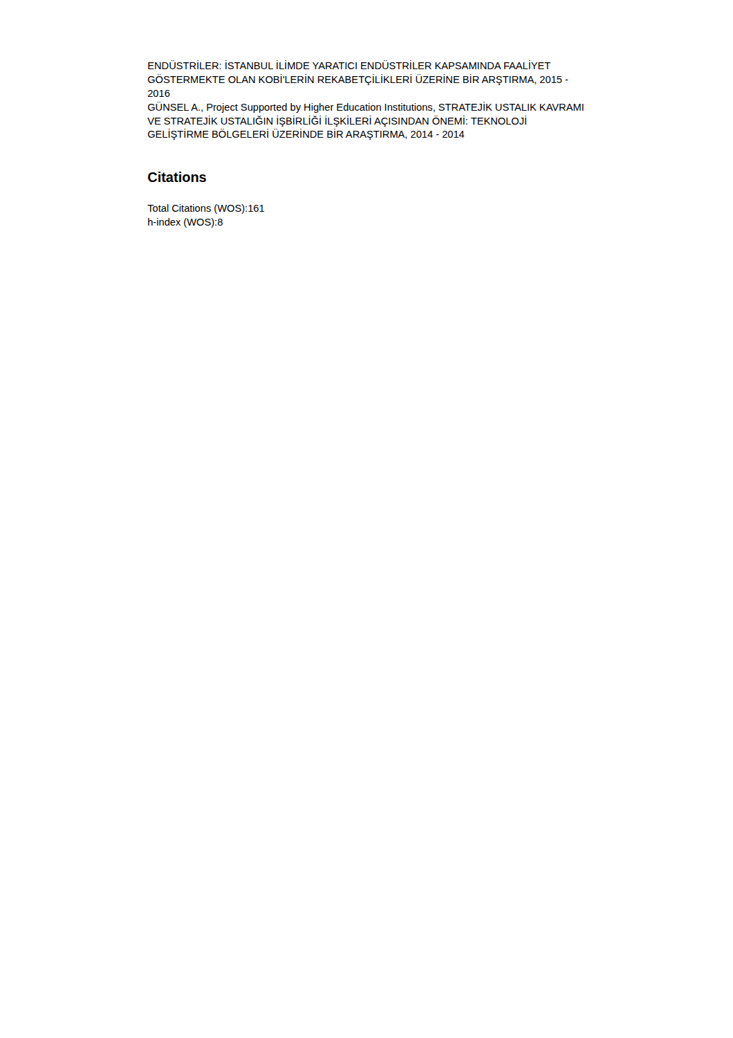ENDÜSTRİLER: İSTANBUL İLİMDE YARATICI ENDÜSTRİLER KAPSAMINDA FAALİYET GÖSTERMEKTE OLAN KOBİ'LERİN REKABETÇİLİKLERİ ÜZERİNE BİR ARŞTIRMA, 2015 - 2016
GÜNSEL A., Project Supported by Higher Education Institutions, STRATEJİK USTALIK KAVRAMI VE STRATEJİK USTALIĞIN İŞBİRLİĞİ İLŞKİLERİ AÇISINDAN ÖNEMİ: TEKNOLOJİ GELİŞTİRME BÖLGELERİ ÜZERİNDE BİR ARAŞTIRMA, 2014 - 2014
Citations
Total Citations (WOS):161
h-index (WOS):8